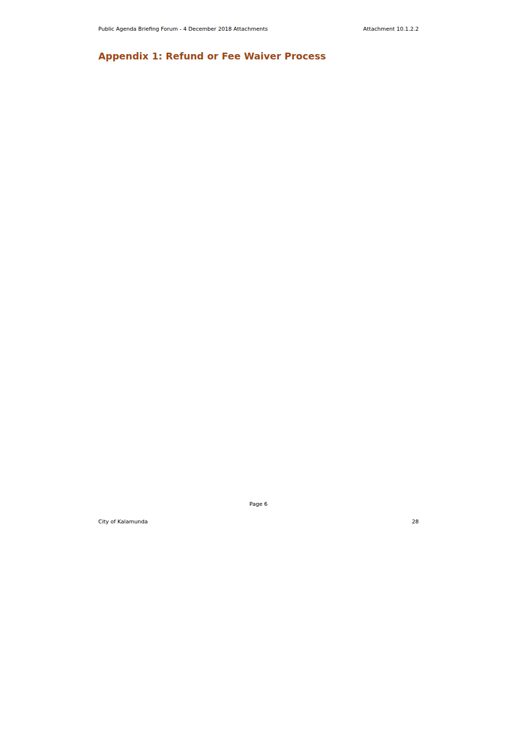Public Agenda Briefing Forum - 4 December 2018 Attachments
Attachment 10.1.2.2
Appendix 1: Refund or Fee Waiver Process
Page 6
City of Kalamunda
28